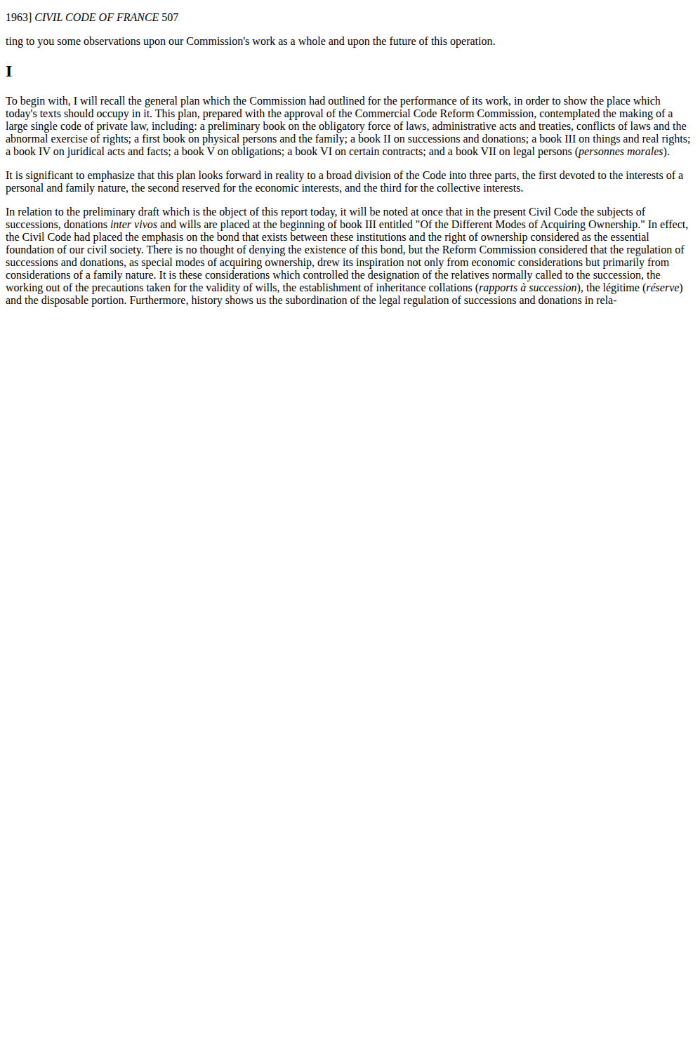1963] CIVIL CODE OF FRANCE 507
ting to you some observations upon our Commission's work as a whole and upon the future of this operation.
I
To begin with, I will recall the general plan which the Commission had outlined for the performance of its work, in order to show the place which today's texts should occupy in it. This plan, prepared with the approval of the Commercial Code Reform Commission, contemplated the making of a large single code of private law, including: a preliminary book on the obligatory force of laws, administrative acts and treaties, conflicts of laws and the abnormal exercise of rights; a first book on physical persons and the family; a book II on successions and donations; a book III on things and real rights; a book IV on juridical acts and facts; a book V on obligations; a book VI on certain contracts; and a book VII on legal persons (personnes morales).
It is significant to emphasize that this plan looks forward in reality to a broad division of the Code into three parts, the first devoted to the interests of a personal and family nature, the second reserved for the economic interests, and the third for the collective interests.
In relation to the preliminary draft which is the object of this report today, it will be noted at once that in the present Civil Code the subjects of successions, donations inter vivos and wills are placed at the beginning of book III entitled "Of the Different Modes of Acquiring Ownership." In effect, the Civil Code had placed the emphasis on the bond that exists between these institutions and the right of ownership considered as the essential foundation of our civil society. There is no thought of denying the existence of this bond, but the Reform Commission considered that the regulation of successions and donations, as special modes of acquiring ownership, drew its inspiration not only from economic considerations but primarily from considerations of a family nature. It is these considerations which controlled the designation of the relatives normally called to the succession, the working out of the precautions taken for the validity of wills, the establishment of inheritance collations (rapports à succession), the légitime (réserve) and the disposable portion. Furthermore, history shows us the subordination of the legal regulation of successions and donations in rela-